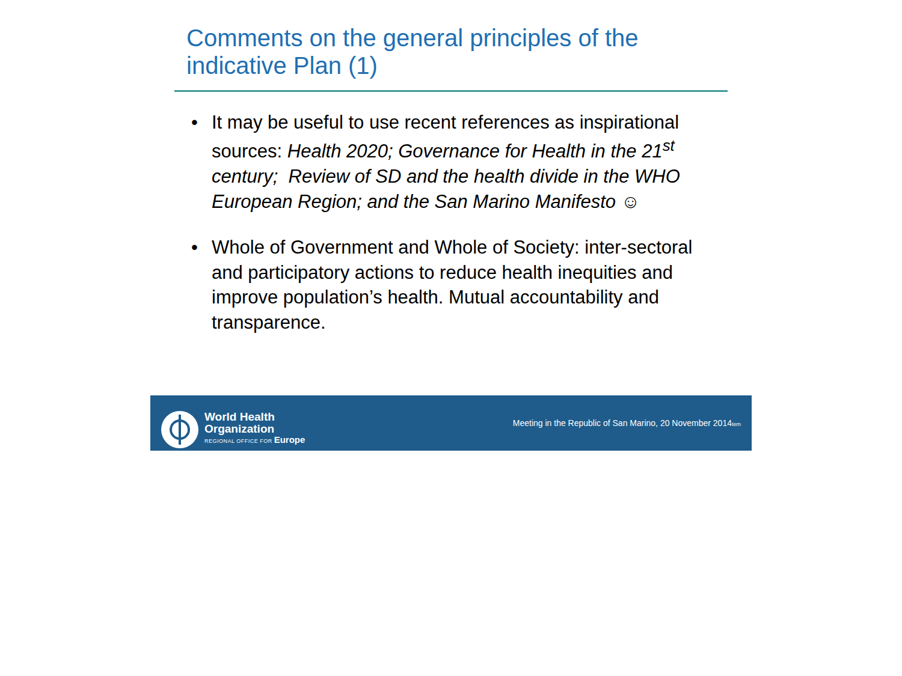Comments on the general principles of the indicative Plan (1)
It may be useful to use recent references as inspirational sources: Health 2020; Governance for Health in the 21st century; Review of SD and the health divide in the WHO European Region; and the San Marino Manifesto ☺
Whole of Government and Whole of Society: inter-sectoral and participatory actions to reduce health inequities and improve population’s health. Mutual accountability and transparence.
World Health
Organization
REGIONAL OFFICE FOR Europe
Meeting in the Republic of San Marino, 20 November 2014tem